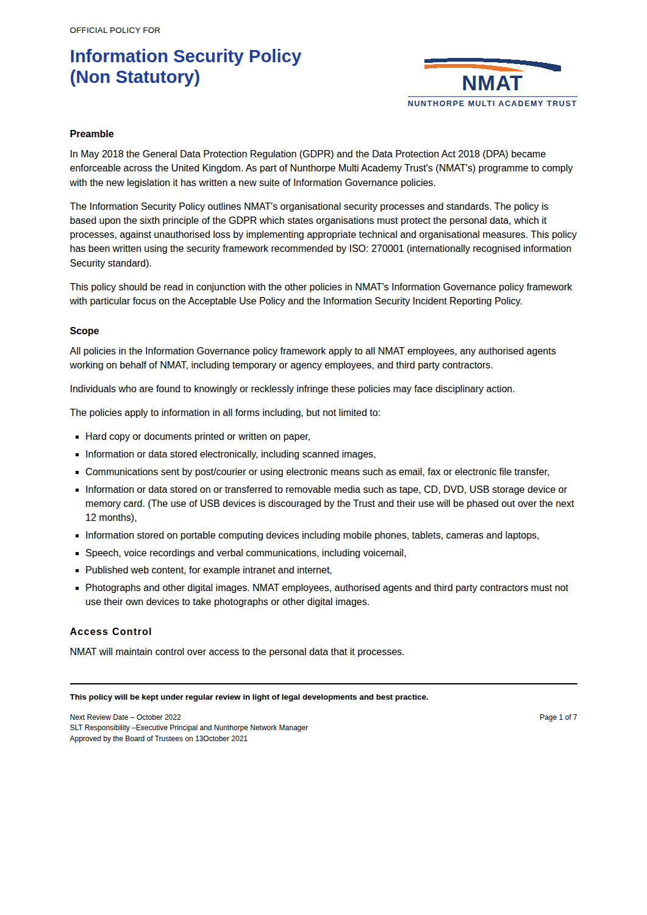OFFICIAL POLICY FOR
Information Security Policy
(Non Statutory)
NMAT
NUNTHORPE MULTI ACADEMY TRUST
Preamble
In May 2018 the General Data Protection Regulation (GDPR) and the Data Protection Act 2018 (DPA) became enforceable across the United Kingdom. As part of Nunthorpe Multi Academy Trust's (NMAT's) programme to comply with the new legislation it has written a new suite of Information Governance policies.
The Information Security Policy outlines NMAT's organisational security processes and standards. The policy is based upon the sixth principle of the GDPR which states organisations must protect the personal data, which it processes, against unauthorised loss by implementing appropriate technical and organisational measures. This policy has been written using the security framework recommended by ISO: 270001 (internationally recognised information Security standard).
This policy should be read in conjunction with the other policies in NMAT's Information Governance policy framework with particular focus on the Acceptable Use Policy and the Information Security Incident Reporting Policy.
Scope
All policies in the Information Governance policy framework apply to all NMAT employees, any authorised agents working on behalf of NMAT, including temporary or agency employees, and third party contractors.
Individuals who are found to knowingly or recklessly infringe these policies may face disciplinary action.
The policies apply to information in all forms including, but not limited to:
Hard copy or documents printed or written on paper,
Information or data stored electronically, including scanned images,
Communications sent by post/courier or using electronic means such as email, fax or electronic file transfer,
Information or data stored on or transferred to removable media such as tape, CD, DVD, USB storage device or memory card. (The use of USB devices is discouraged by the Trust and their use will be phased out over the next 12 months),
Information stored on portable computing devices including mobile phones, tablets, cameras and laptops,
Speech, voice recordings and verbal communications, including voicemail,
Published web content, for example intranet and internet,
Photographs and other digital images. NMAT employees, authorised agents and third party contractors must not use their own devices to take photographs or other digital images.
Access Control
NMAT will maintain control over access to the personal data that it processes.
This policy will be kept under regular review in light of legal developments and best practice.
Next Review Date – October 2022
SLT Responsibility –Executive Principal and Nunthorpe Network Manager
Approved by the Board of Trustees on 13October 2021
Page 1 of 7